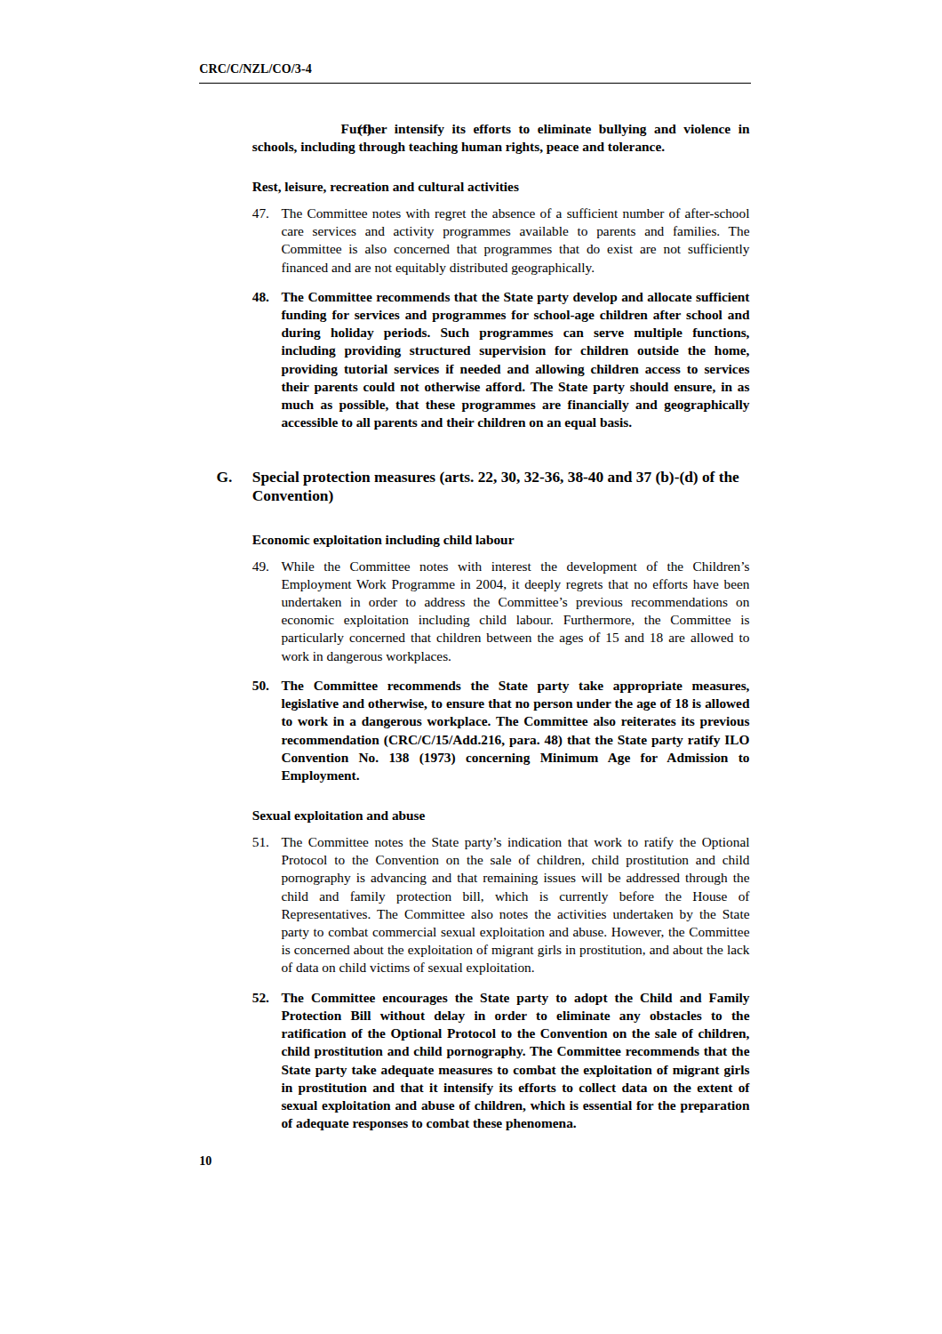CRC/C/NZL/CO/3-4
(f) Further intensify its efforts to eliminate bullying and violence in schools, including through teaching human rights, peace and tolerance.
Rest, leisure, recreation and cultural activities
47. The Committee notes with regret the absence of a sufficient number of after-school care services and activity programmes available to parents and families. The Committee is also concerned that programmes that do exist are not sufficiently financed and are not equitably distributed geographically.
48. The Committee recommends that the State party develop and allocate sufficient funding for services and programmes for school-age children after school and during holiday periods. Such programmes can serve multiple functions, including providing structured supervision for children outside the home, providing tutorial services if needed and allowing children access to services their parents could not otherwise afford. The State party should ensure, in as much as possible, that these programmes are financially and geographically accessible to all parents and their children on an equal basis.
G.
Special protection measures (arts. 22, 30, 32-36, 38-40 and 37 (b)-(d) of the Convention)
Economic exploitation including child labour
49. While the Committee notes with interest the development of the Children’s Employment Work Programme in 2004, it deeply regrets that no efforts have been undertaken in order to address the Committee’s previous recommendations on economic exploitation including child labour. Furthermore, the Committee is particularly concerned that children between the ages of 15 and 18 are allowed to work in dangerous workplaces.
50. The Committee recommends the State party take appropriate measures, legislative and otherwise, to ensure that no person under the age of 18 is allowed to work in a dangerous workplace. The Committee also reiterates its previous recommendation (CRC/C/15/Add.216, para. 48) that the State party ratify ILO Convention No. 138 (1973) concerning Minimum Age for Admission to Employment.
Sexual exploitation and abuse
51. The Committee notes the State party’s indication that work to ratify the Optional Protocol to the Convention on the sale of children, child prostitution and child pornography is advancing and that remaining issues will be addressed through the child and family protection bill, which is currently before the House of Representatives. The Committee also notes the activities undertaken by the State party to combat commercial sexual exploitation and abuse. However, the Committee is concerned about the exploitation of migrant girls in prostitution, and about the lack of data on child victims of sexual exploitation.
52. The Committee encourages the State party to adopt the Child and Family Protection Bill without delay in order to eliminate any obstacles to the ratification of the Optional Protocol to the Convention on the sale of children, child prostitution and child pornography. The Committee recommends that the State party take adequate measures to combat the exploitation of migrant girls in prostitution and that it intensify its efforts to collect data on the extent of sexual exploitation and abuse of children, which is essential for the preparation of adequate responses to combat these phenomena.
10